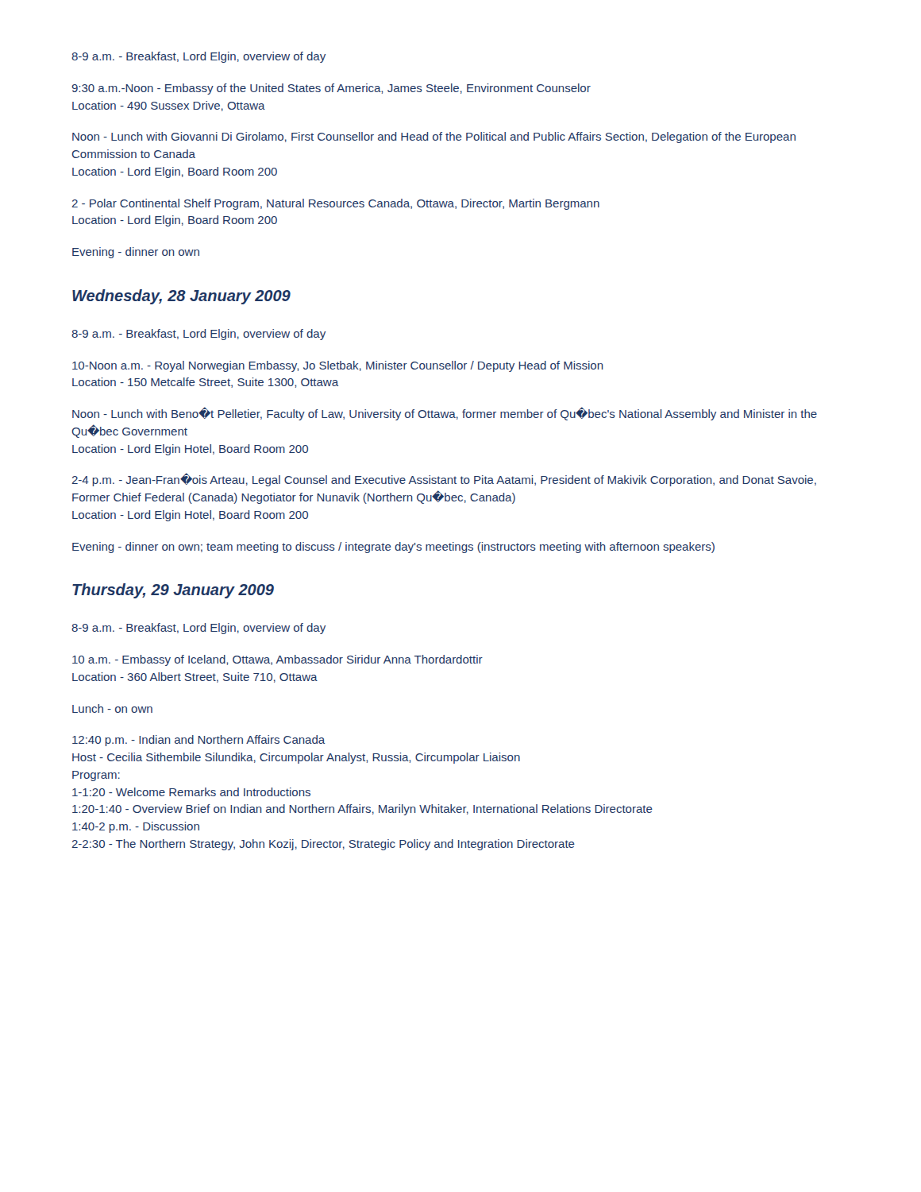8-9 a.m. - Breakfast, Lord Elgin, overview of day
9:30 a.m.-Noon - Embassy of the United States of America, James Steele, Environment Counselor
Location - 490 Sussex Drive, Ottawa
Noon - Lunch with Giovanni Di Girolamo, First Counsellor and Head of the Political and Public Affairs Section, Delegation of the European Commission to Canada
Location - Lord Elgin, Board Room 200
2 - Polar Continental Shelf Program, Natural Resources Canada, Ottawa, Director, Martin Bergmann
Location - Lord Elgin, Board Room 200
Evening - dinner on own
Wednesday, 28 January 2009
8-9 a.m. - Breakfast, Lord Elgin, overview of day
10-Noon a.m. - Royal Norwegian Embassy, Jo Sletbak, Minister Counsellor / Deputy Head of Mission
Location - 150 Metcalfe Street, Suite 1300, Ottawa
Noon - Lunch with Beno�t Pelletier, Faculty of Law, University of Ottawa, former member of Qu�bec's National Assembly and Minister in the Qu�bec Government
Location - Lord Elgin Hotel, Board Room 200
2-4 p.m. - Jean-Fran�ois Arteau, Legal Counsel and Executive Assistant to Pita Aatami, President of Makivik Corporation, and Donat Savoie, Former Chief Federal (Canada) Negotiator for Nunavik (Northern Qu�bec, Canada)
Location - Lord Elgin Hotel, Board Room 200
Evening - dinner on own; team meeting to discuss / integrate day's meetings (instructors meeting with afternoon speakers)
Thursday, 29 January 2009
8-9 a.m. - Breakfast, Lord Elgin, overview of day
10 a.m. - Embassy of Iceland, Ottawa, Ambassador Siridur Anna Thordardottir
Location - 360 Albert Street, Suite 710, Ottawa
Lunch - on own
12:40 p.m. - Indian and Northern Affairs Canada
Host - Cecilia Sithembile Silundika, Circumpolar Analyst, Russia, Circumpolar Liaison
Program:
1-1:20 - Welcome Remarks and Introductions
1:20-1:40 - Overview Brief on Indian and Northern Affairs, Marilyn Whitaker, International Relations Directorate
1:40-2 p.m. - Discussion
2-2:30 - The Northern Strategy, John Kozij, Director, Strategic Policy and Integration Directorate